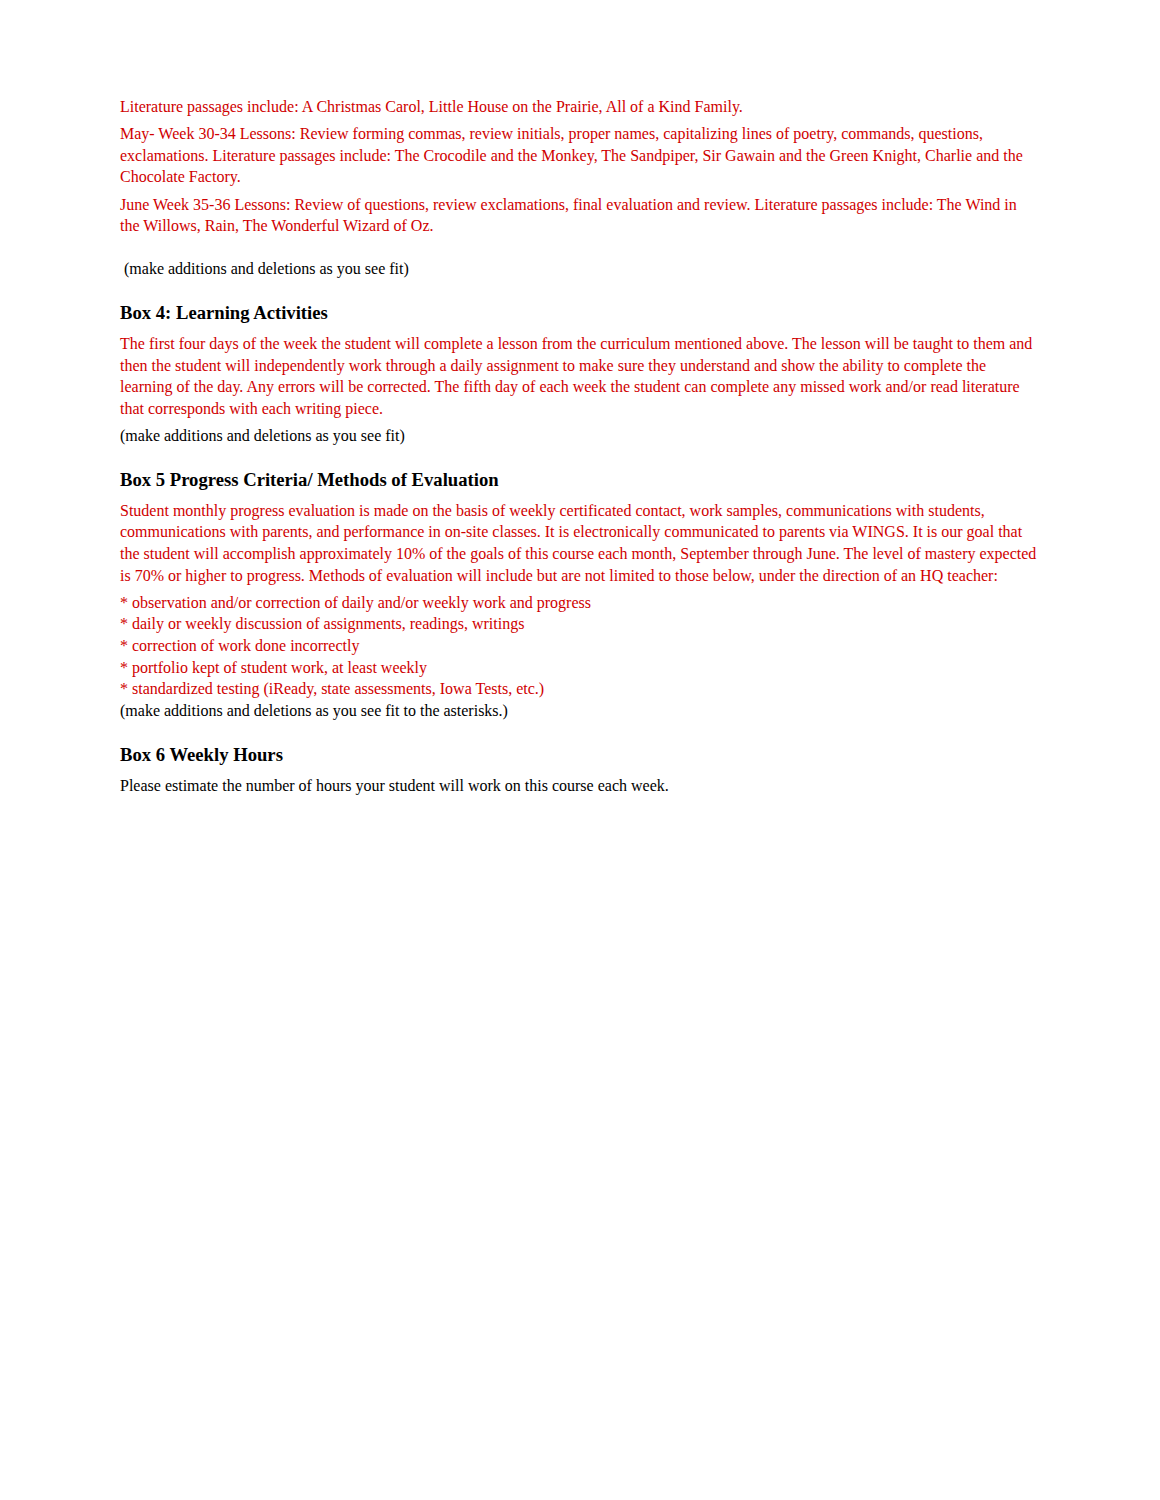Literature passages include: A Christmas Carol, Little House on the Prairie, All of a Kind Family.
May- Week 30-34 Lessons: Review forming commas, review initials, proper names, capitalizing lines of poetry, commands, questions, exclamations. Literature passages include: The Crocodile and the Monkey, The Sandpiper, Sir Gawain and the Green Knight, Charlie and the Chocolate Factory.
June Week 35-36 Lessons: Review of questions, review exclamations, final evaluation and review. Literature passages include: The Wind in the Willows, Rain, The Wonderful Wizard of Oz.
(make additions and deletions as you see fit)
Box 4: Learning Activities
The first four days of the week the student will complete a lesson from the curriculum mentioned above. The lesson will be taught to them and then the student will independently work through a daily assignment to make sure they understand and show the ability to complete the learning of the day. Any errors will be corrected. The fifth day of each week the student can complete any missed work and/or read literature that corresponds with each writing piece.
(make additions and deletions as you see fit)
Box 5 Progress Criteria/ Methods of Evaluation
Student monthly progress evaluation is made on the basis of weekly certificated contact, work samples, communications with students, communications with parents, and performance in on-site classes. It is electronically communicated to parents via WINGS. It is our goal that the student will accomplish approximately 10% of the goals of this course each month, September through June. The level of mastery expected is 70% or higher to progress. Methods of evaluation will include but are not limited to those below, under the direction of an HQ teacher:
* observation and/or correction of daily and/or weekly work and progress
* daily or weekly discussion of assignments, readings, writings
* correction of work done incorrectly
* portfolio kept of student work, at least weekly
* standardized testing (iReady, state assessments, Iowa Tests, etc.)
(make additions and deletions as you see fit to the asterisks.)
Box 6 Weekly Hours
Please estimate the number of hours your student will work on this course each week.